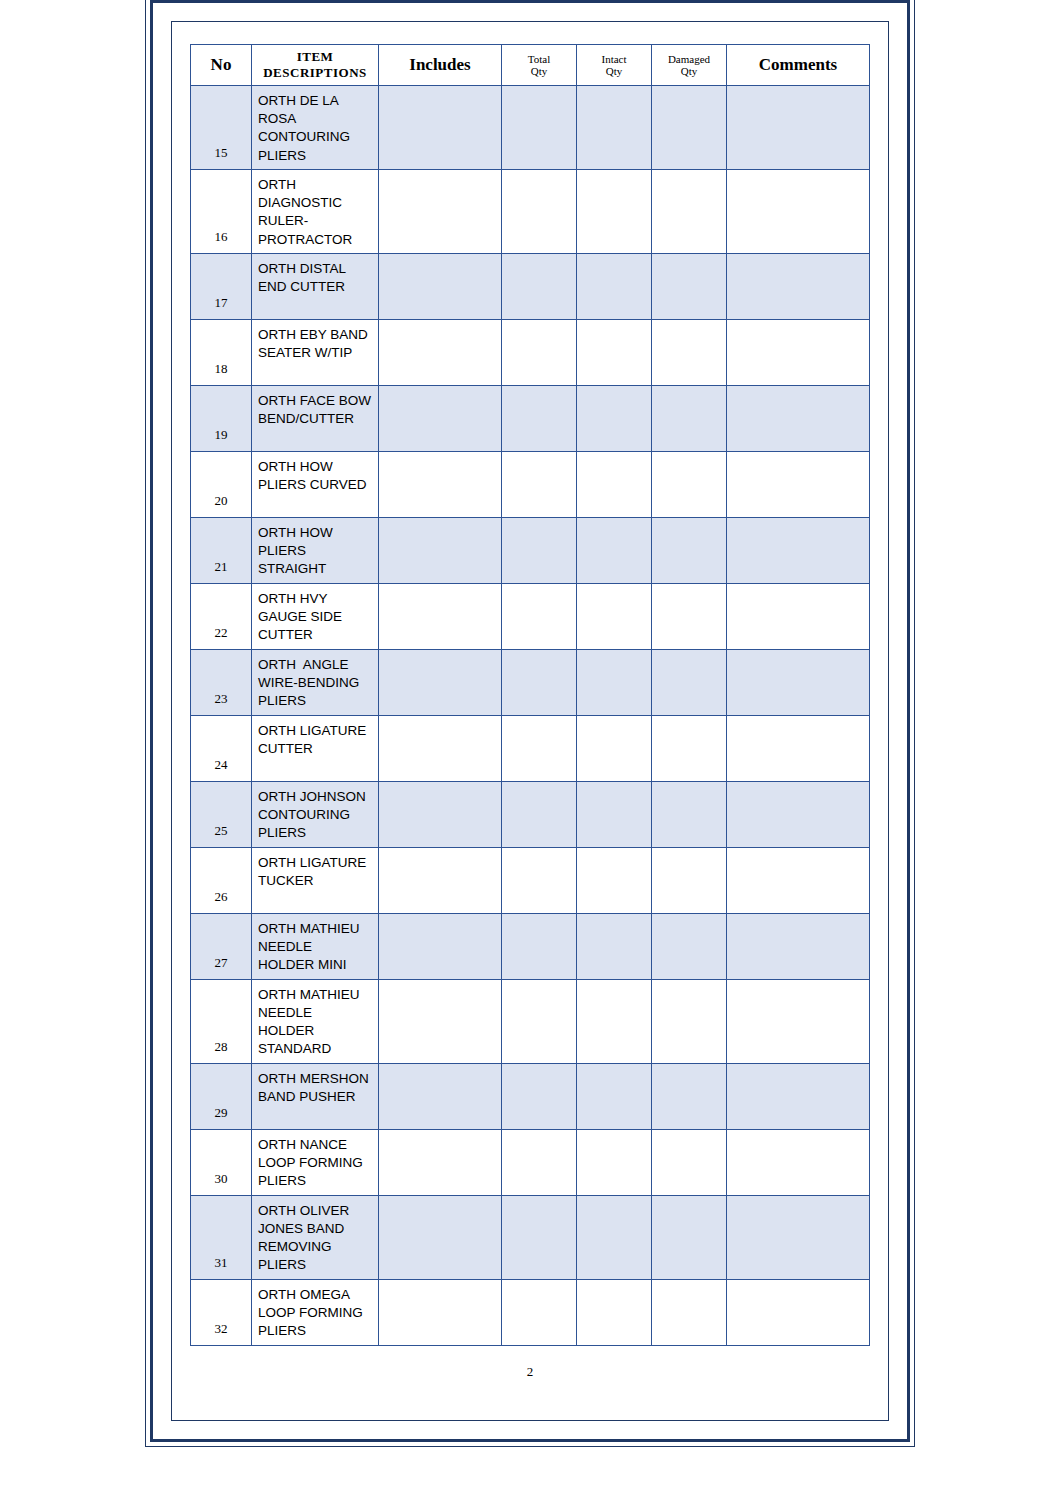| No | ITEM DESCRIPTIONS | Includes | Total Qty | Intact Qty | Damaged Qty | Comments |
| --- | --- | --- | --- | --- | --- | --- |
| 15 | ORTH DE LA ROSA CONTOURING PLIERS | | | | | |
| 16 | ORTH DIAGNOSTIC RULER-PROTRACTOR | | | | | |
| 17 | ORTH DISTAL END CUTTER | | | | | |
| 18 | ORTH EBY BAND SEATER W/TIP | | | | | |
| 19 | ORTH FACE BOW BEND/CUTTER | | | | | |
| 20 | ORTH HOW PLIERS CURVED | | | | | |
| 21 | ORTH HOW PLIERS STRAIGHT | | | | | |
| 22 | ORTH HVY GAUGE SIDE CUTTER | | | | | |
| 23 | ORTH ANGLE WIRE-BENDING PLIERS | | | | | |
| 24 | ORTH LIGATURE CUTTER | | | | | |
| 25 | ORTH JOHNSON CONTOURING PLIERS | | | | | |
| 26 | ORTH LIGATURE TUCKER | | | | | |
| 27 | ORTH MATHIEU NEEDLE HOLDER MINI | | | | | |
| 28 | ORTH MATHIEU NEEDLE HOLDER STANDARD | | | | | |
| 29 | ORTH MERSHON BAND PUSHER | | | | | |
| 30 | ORTH NANCE LOOP FORMING PLIERS | | | | | |
| 31 | ORTH OLIVER JONES BAND REMOVING PLIERS | | | | | |
| 32 | ORTH OMEGA LOOP FORMING PLIERS | | | | | |
2